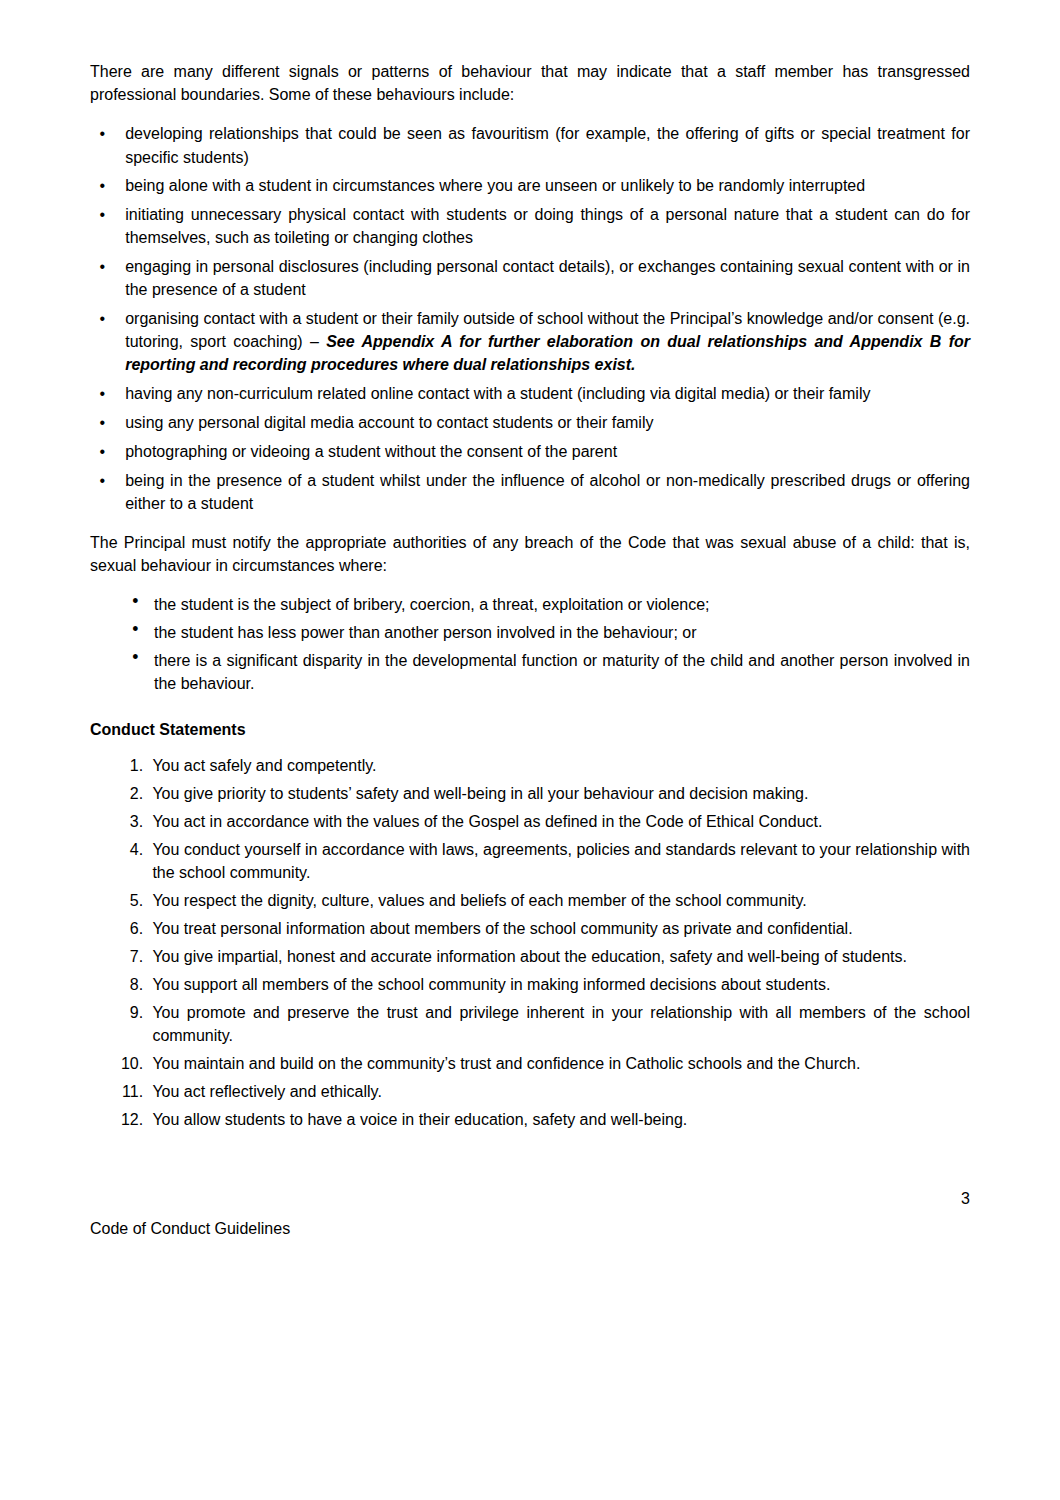There are many different signals or patterns of behaviour that may indicate that a staff member has transgressed professional boundaries. Some of these behaviours include:
developing relationships that could be seen as favouritism (for example, the offering of gifts or special treatment for specific students)
being alone with a student in circumstances where you are unseen or unlikely to be randomly interrupted
initiating unnecessary physical contact with students or doing things of a personal nature that a student can do for themselves, such as toileting or changing clothes
engaging in personal disclosures (including personal contact details), or exchanges containing sexual content with or in the presence of a student
organising contact with a student or their family outside of school without the Principal’s knowledge and/or consent (e.g. tutoring, sport coaching) – See Appendix A for further elaboration on dual relationships and Appendix B for reporting and recording procedures where dual relationships exist.
having any non-curriculum related online contact with a student (including via digital media) or their family
using any personal digital media account to contact students or their family
photographing or videoing a student without the consent of the parent
being in the presence of a student whilst under the influence of alcohol or non-medically prescribed drugs or offering either to a student
The Principal must notify the appropriate authorities of any breach of the Code that was sexual abuse of a child: that is, sexual behaviour in circumstances where:
the student is the subject of bribery, coercion, a threat, exploitation or violence;
the student has less power than another person involved in the behaviour; or
there is a significant disparity in the developmental function or maturity of the child and another person involved in the behaviour.
Conduct Statements
You act safely and competently.
You give priority to students’ safety and well-being in all your behaviour and decision making.
You act in accordance with the values of the Gospel as defined in the Code of Ethical Conduct.
You conduct yourself in accordance with laws, agreements, policies and standards relevant to your relationship with the school community.
You respect the dignity, culture, values and beliefs of each member of the school community.
You treat personal information about members of the school community as private and confidential.
You give impartial, honest and accurate information about the education, safety and well-being of students.
You support all members of the school community in making informed decisions about students.
You promote and preserve the trust and privilege inherent in your relationship with all members of the school community.
You maintain and build on the community’s trust and confidence in Catholic schools and the Church.
You act reflectively and ethically.
You allow students to have a voice in their education, safety and well-being.
3
Code of Conduct Guidelines